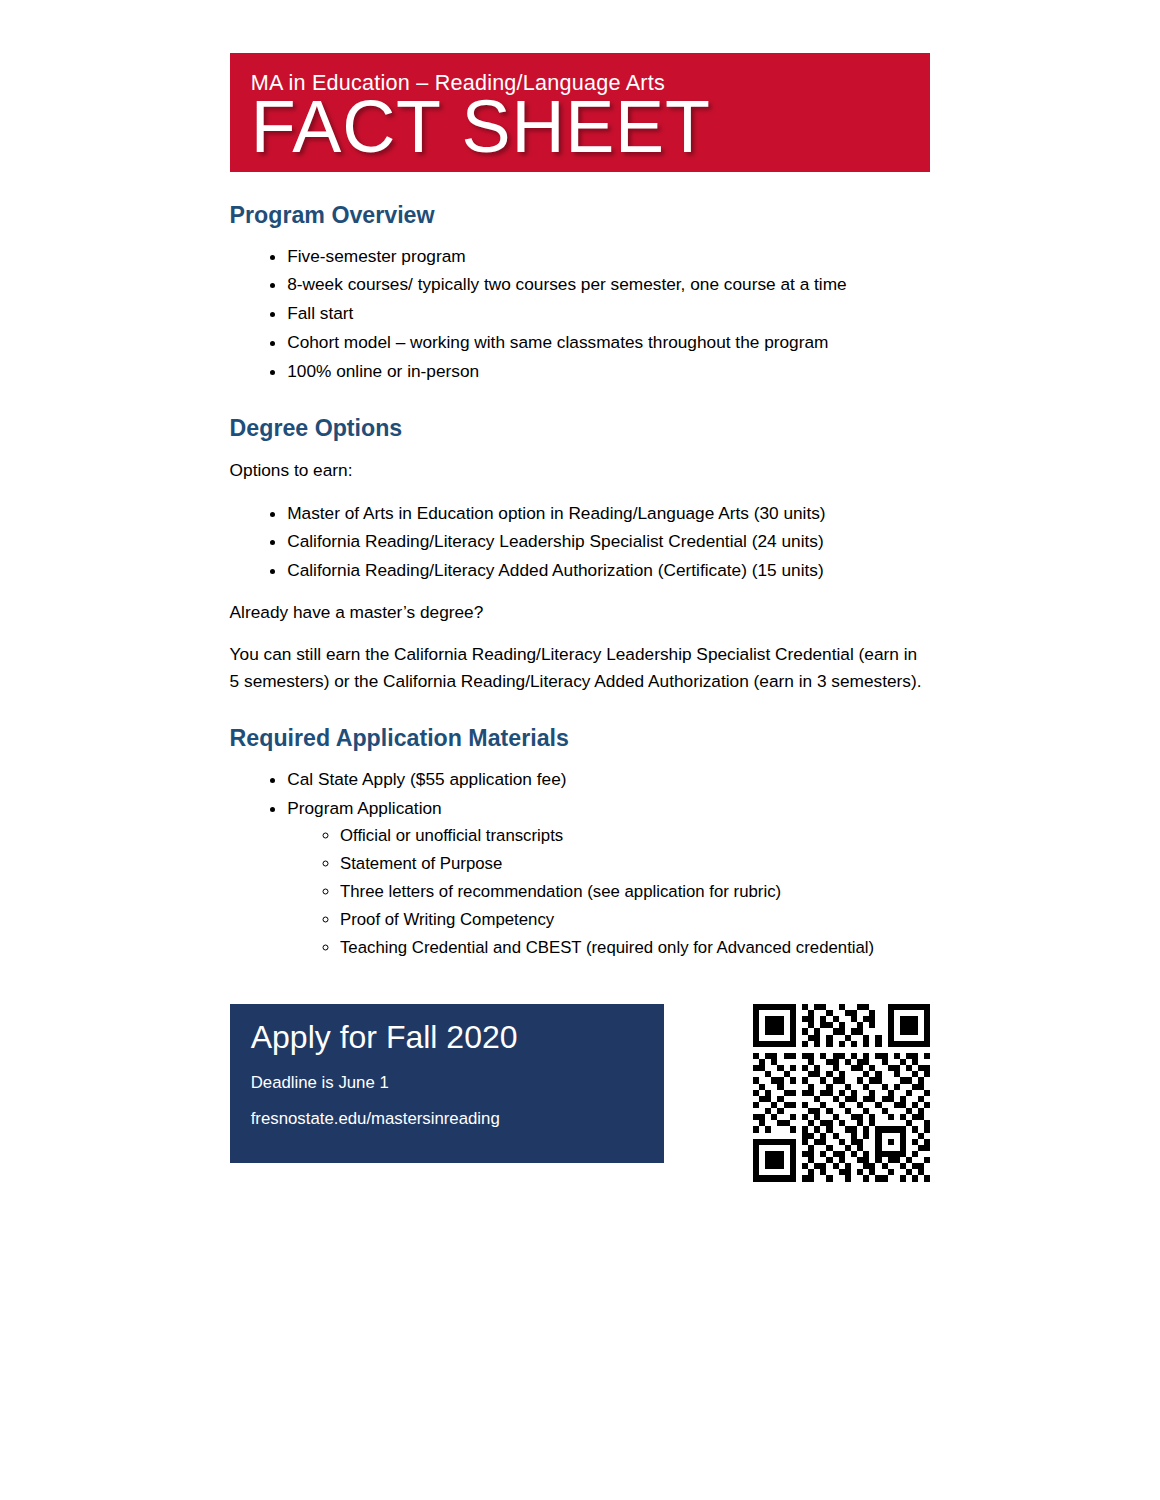MA in Education – Reading/Language Arts
FACT SHEET
Program Overview
Five-semester program
8-week courses/ typically two courses per semester, one course at a time
Fall start
Cohort model – working with same classmates throughout the program
100% online or in-person
Degree Options
Options to earn:
Master of Arts in Education option in Reading/Language Arts (30 units)
California Reading/Literacy Leadership Specialist Credential (24 units)
California Reading/Literacy Added Authorization (Certificate) (15 units)
Already have a master’s degree?
You can still earn the California Reading/Literacy Leadership Specialist Credential (earn in 5 semesters) or the California Reading/Literacy Added Authorization (earn in 3 semesters).
Required Application Materials
Cal State Apply ($55 application fee)
Program Application
Official or unofficial transcripts
Statement of Purpose
Three letters of recommendation (see application for rubric)
Proof of Writing Competency
Teaching Credential and CBEST (required only for Advanced credential)
Apply for Fall 2020
Deadline is June 1
fresnostate.edu/mastersinreading